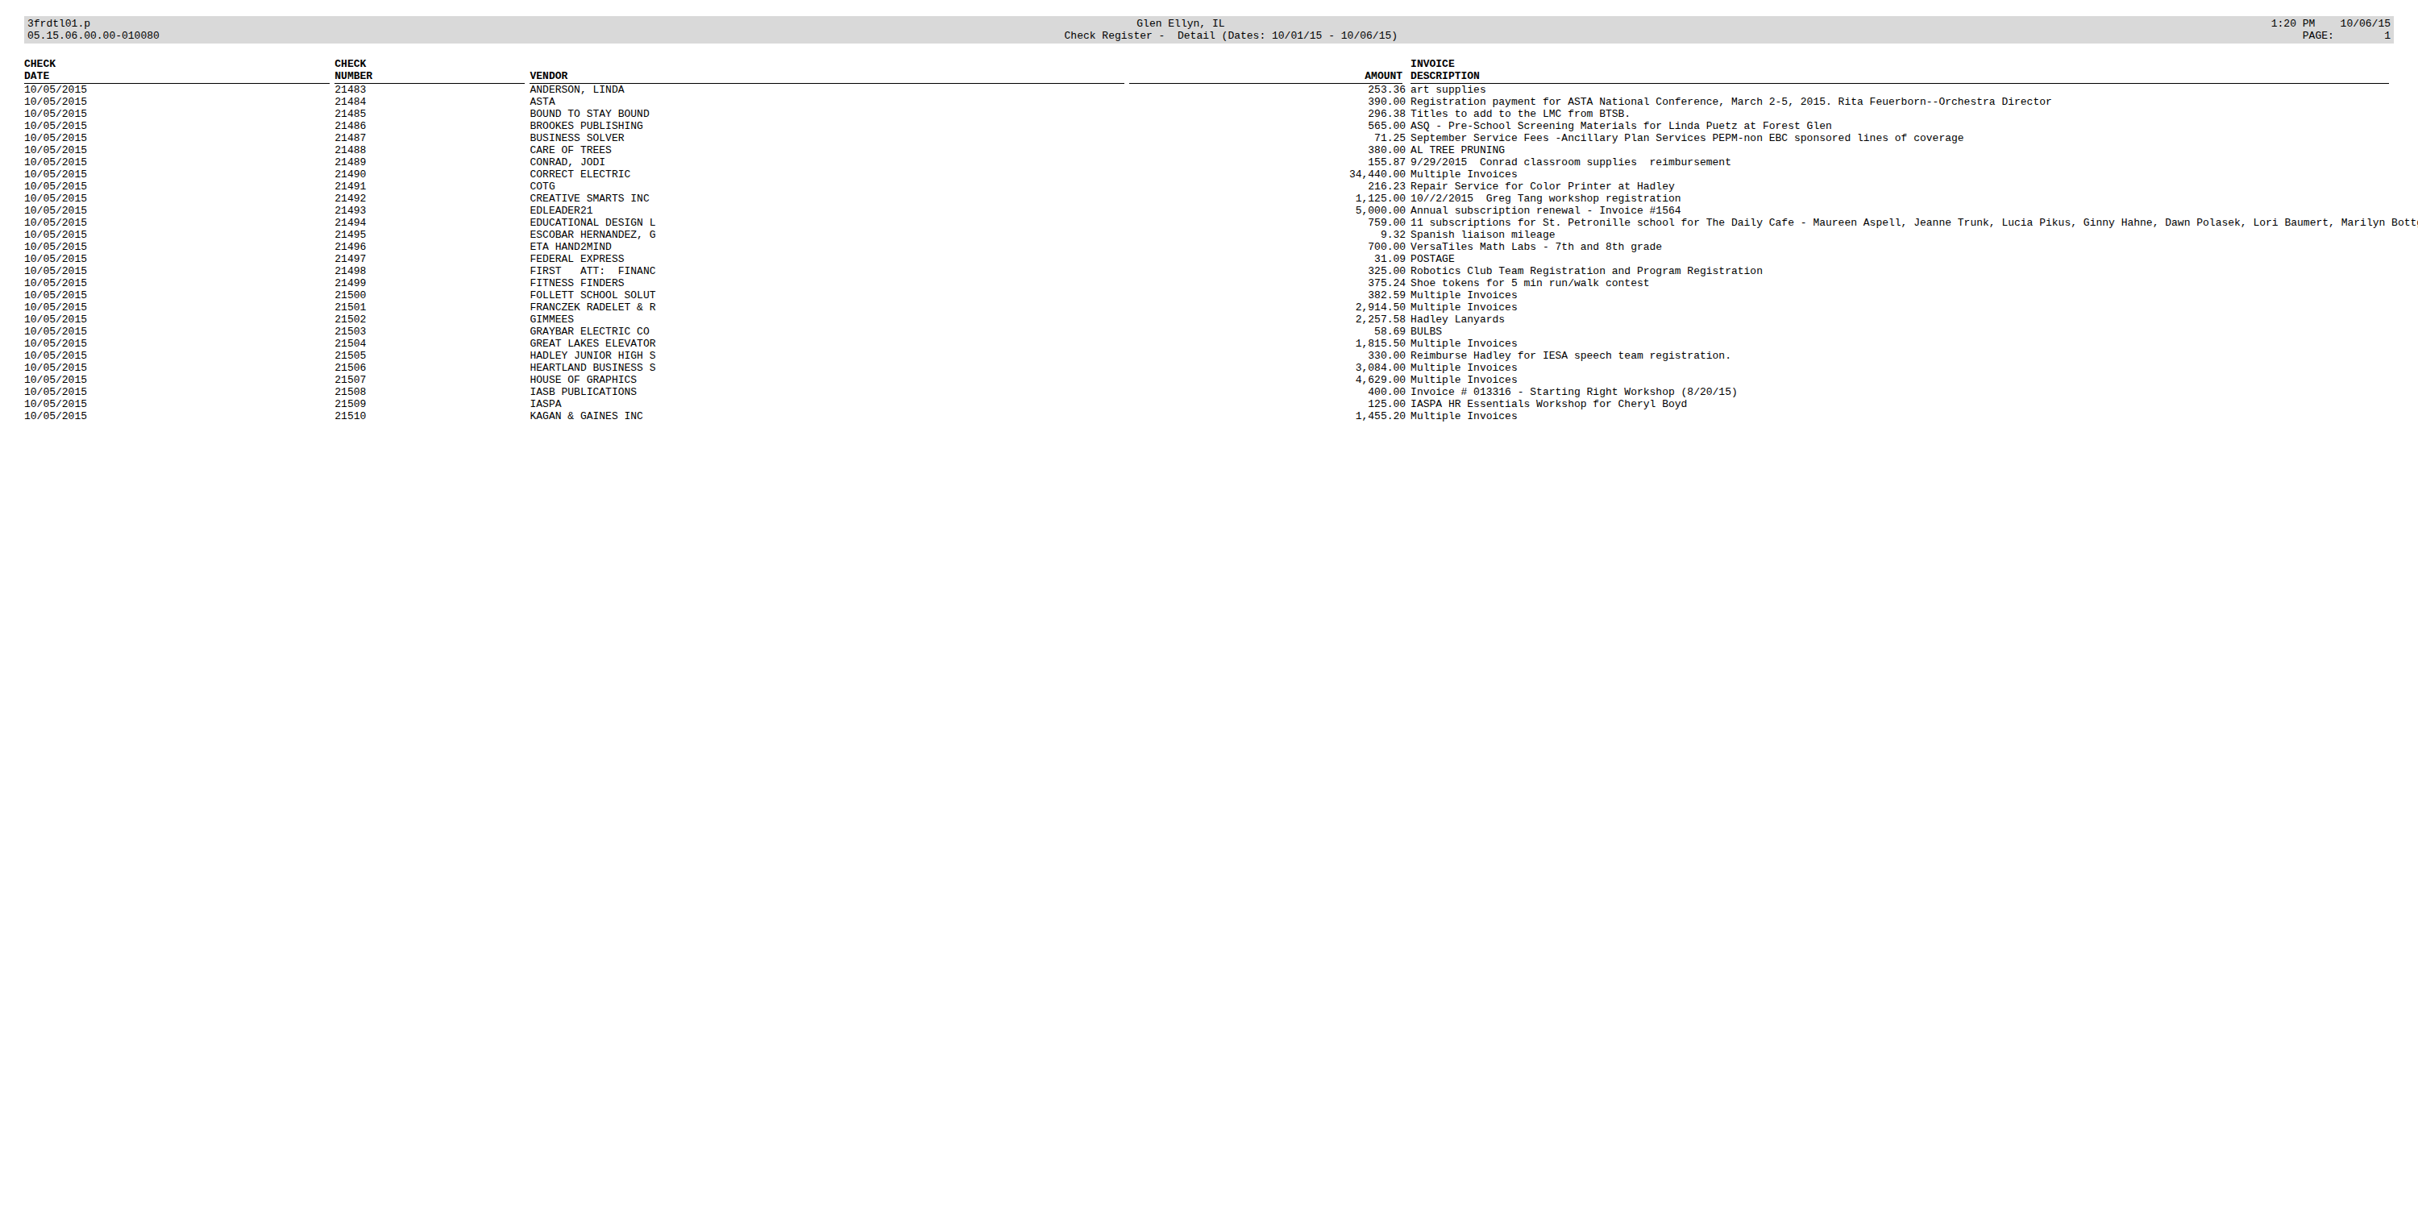3frdtl01.p Glen Ellyn, IL 1:20 PM 10/06/15
05.15.06.00.00-010080 Check Register - Detail (Dates: 10/01/15 - 10/06/15) PAGE: 1
| CHECK | CHECK | | | INVOICE |
| --- | --- | --- | --- | --- |
| DATE | NUMBER | VENDOR | AMOUNT | DESCRIPTION |
| 10/05/2015 | 21483 | ANDERSON, LINDA | 253.36 | art supplies |
| 10/05/2015 | 21484 | ASTA | 390.00 | Registration payment for ASTA National Conference, March 2-5, 2015. Rita Feuerborn--Orchestra Director |
| 10/05/2015 | 21485 | BOUND TO STAY BOUND | 296.38 | Titles to add to the LMC from BTSB. |
| 10/05/2015 | 21486 | BROOKES PUBLISHING | 565.00 | ASQ - Pre-School Screening Materials for Linda Puetz at Forest Glen |
| 10/05/2015 | 21487 | BUSINESS SOLVER | 71.25 | September Service Fees -Ancillary Plan Services PEPM-non EBC sponsored lines of coverage |
| 10/05/2015 | 21488 | CARE OF TREES | 380.00 | AL TREE PRUNING |
| 10/05/2015 | 21489 | CONRAD, JODI | 155.87 | 9/29/2015 Conrad classroom supplies reimbursement |
| 10/05/2015 | 21490 | CORRECT ELECTRIC | 34,440.00 | Multiple Invoices |
| 10/05/2015 | 21491 | COTG | 216.23 | Repair Service for Color Printer at Hadley |
| 10/05/2015 | 21492 | CREATIVE SMARTS INC | 1,125.00 | 10//2/2015 Greg Tang workshop registration |
| 10/05/2015 | 21493 | EDLEADER21 | 5,000.00 | Annual subscription renewal - Invoice #1564 |
| 10/05/2015 | 21494 | EDUCATIONAL DESIGN L | 759.00 | 11 subscriptions for St. Petronille school for The Daily Cafe - Maureen Aspell, Jeanne Trunk, Lucia Pikus, Ginny Hahne, Dawn Polasek, Lori Baumert, Marilyn Bottger, Karen O'Donohue, Deanne Graff, Beth Atkinson, Colleen Morrissy |
| 10/05/2015 | 21495 | ESCOBAR HERNANDEZ, G | 9.32 | Spanish liaison mileage |
| 10/05/2015 | 21496 | ETA HAND2MIND | 700.00 | VersaTiles Math Labs - 7th and 8th grade |
| 10/05/2015 | 21497 | FEDERAL EXPRESS | 31.09 | POSTAGE |
| 10/05/2015 | 21498 | FIRST ATT: FINANC | 325.00 | Robotics Club Team Registration and Program Registration |
| 10/05/2015 | 21499 | FITNESS FINDERS | 375.24 | Shoe tokens for 5 min run/walk contest |
| 10/05/2015 | 21500 | FOLLETT SCHOOL SOLUT | 382.59 | Multiple Invoices |
| 10/05/2015 | 21501 | FRANCZEK RADELET & R | 2,914.50 | Multiple Invoices |
| 10/05/2015 | 21502 | GIMMEES | 2,257.58 | Hadley Lanyards |
| 10/05/2015 | 21503 | GRAYBAR ELECTRIC CO | 58.69 | BULBS |
| 10/05/2015 | 21504 | GREAT LAKES ELEVATOR | 1,815.50 | Multiple Invoices |
| 10/05/2015 | 21505 | HADLEY JUNIOR HIGH S | 330.00 | Reimburse Hadley for IESA speech team registration. |
| 10/05/2015 | 21506 | HEARTLAND BUSINESS S | 3,084.00 | Multiple Invoices |
| 10/05/2015 | 21507 | HOUSE OF GRAPHICS | 4,629.00 | Multiple Invoices |
| 10/05/2015 | 21508 | IASB PUBLICATIONS | 400.00 | Invoice # 013316 - Starting Right Workshop (8/20/15) |
| 10/05/2015 | 21509 | IASPA | 125.00 | IASPA HR Essentials Workshop for Cheryl Boyd |
| 10/05/2015 | 21510 | KAGAN & GAINES INC | 1,455.20 | Multiple Invoices |